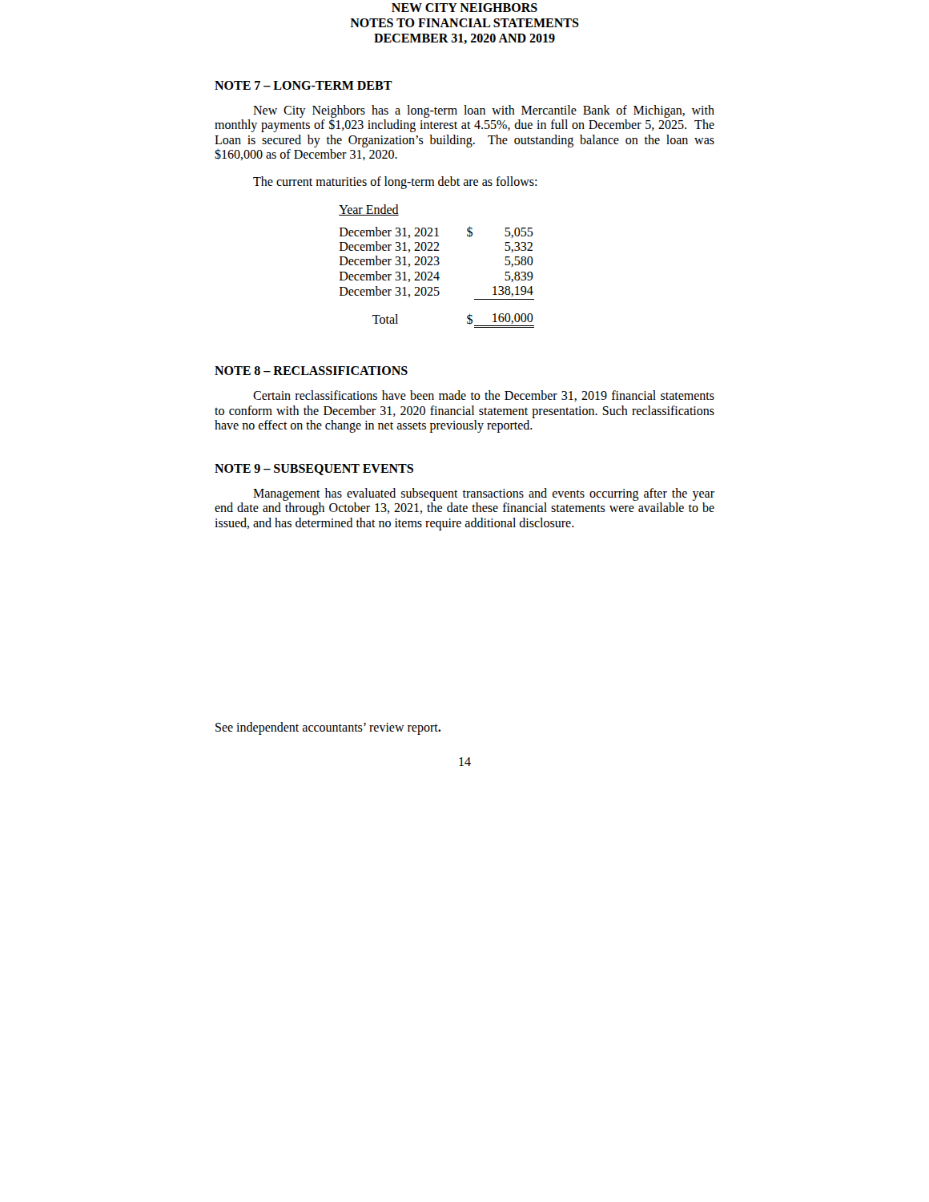NEW CITY NEIGHBORS
NOTES TO FINANCIAL STATEMENTS
DECEMBER 31, 2020 AND 2019
NOTE 7 – LONG-TERM DEBT
New City Neighbors has a long-term loan with Mercantile Bank of Michigan, with monthly payments of $1,023 including interest at 4.55%, due in full on December 5, 2025. The Loan is secured by the Organization’s building. The outstanding balance on the loan was $160,000 as of December 31, 2020.
The current maturities of long-term debt are as follows:
| Year Ended | | |
| December 31, 2021 | $ | 5,055 |
| December 31, 2022 | | 5,332 |
| December 31, 2023 | | 5,580 |
| December 31, 2024 | | 5,839 |
| December 31, 2025 | | 138,194 |
| Total | $ | 160,000 |
NOTE 8 – RECLASSIFICATIONS
Certain reclassifications have been made to the December 31, 2019 financial statements to conform with the December 31, 2020 financial statement presentation. Such reclassifications have no effect on the change in net assets previously reported.
NOTE 9 – SUBSEQUENT EVENTS
Management has evaluated subsequent transactions and events occurring after the year end date and through October 13, 2021, the date these financial statements were available to be issued, and has determined that no items require additional disclosure.
See independent accountants’ review report.
14